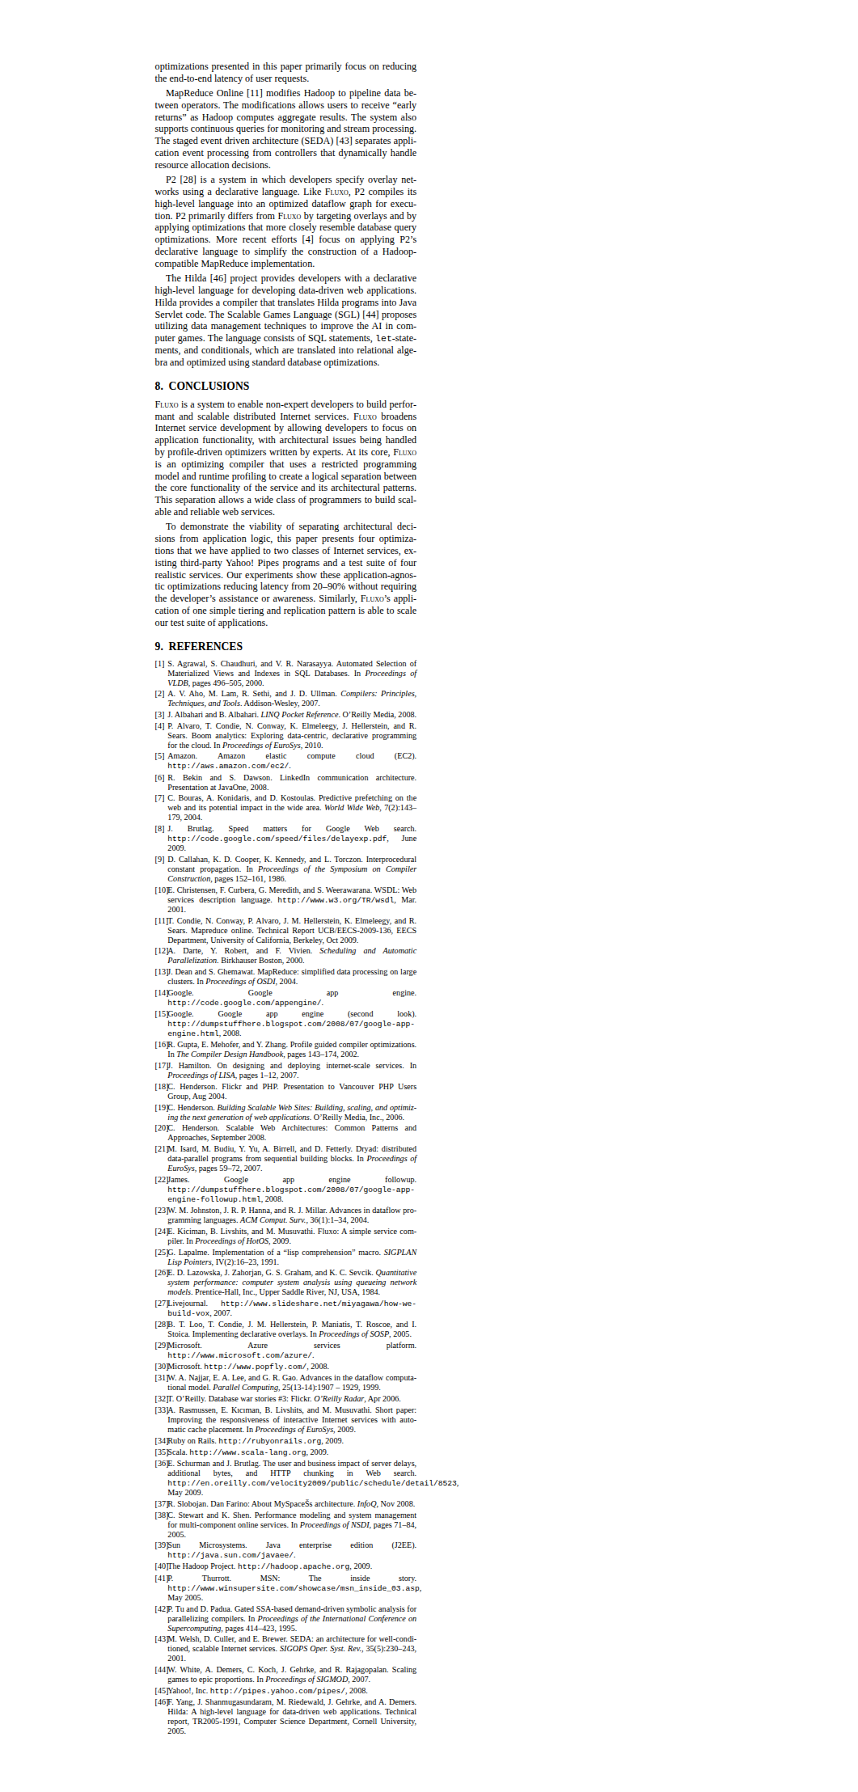optimizations presented in this paper primarily focus on reducing the end-to-end latency of user requests.
MapReduce Online [11] modifies Hadoop to pipeline data between operators. The modifications allows users to receive “early returns” as Hadoop computes aggregate results. The system also supports continuous queries for monitoring and stream processing. The staged event driven architecture (SEDA) [43] separates application event processing from controllers that dynamically handle resource allocation decisions.
P2 [28] is a system in which developers specify overlay networks using a declarative language. Like Fluxo, P2 compiles its high-level language into an optimized dataflow graph for execution. P2 primarily differs from Fluxo by targeting overlays and by applying optimizations that more closely resemble database query optimizations. More recent efforts [4] focus on applying P2’s declarative language to simplify the construction of a Hadoop-compatible MapReduce implementation.
The Hilda [46] project provides developers with a declarative high-level language for developing data-driven web applications. Hilda provides a compiler that translates Hilda programs into Java Servlet code. The Scalable Games Language (SGL) [44] proposes utilizing data management techniques to improve the AI in computer games. The language consists of SQL statements, let-statements, and conditionals, which are translated into relational algebra and optimized using standard database optimizations.
8. CONCLUSIONS
Fluxo is a system to enable non-expert developers to build performant and scalable distributed Internet services. Fluxo broadens Internet service development by allowing developers to focus on application functionality, with architectural issues being handled by profile-driven optimizers written by experts. At its core, Fluxo is an optimizing compiler that uses a restricted programming model and runtime profiling to create a logical separation between the core functionality of the service and its architectural patterns. This separation allows a wide class of programmers to build scalable and reliable web services.
To demonstrate the viability of separating architectural decisions from application logic, this paper presents four optimizations that we have applied to two classes of Internet services, existing third-party Yahoo! Pipes programs and a test suite of four realistic services. Our experiments show these application-agnostic optimizations reducing latency from 20–90% without requiring the developer’s assistance or awareness. Similarly, Fluxo’s application of one simple tiering and replication pattern is able to scale our test suite of applications.
9. REFERENCES
S. Agrawal, S. Chaudhuri, and V. R. Narasayya. Automated Selection of Materialized Views and Indexes in SQL Databases. In Proceedings of VLDB, pages 496–505, 2000.
A. V. Aho, M. Lam, R. Sethi, and J. D. Ullman. Compilers: Principles, Techniques, and Tools. Addison-Wesley, 2007.
J. Albahari and B. Albahari. LINQ Pocket Reference. O’Reilly Media, 2008.
P. Alvaro, T. Condie, N. Conway, K. Elmeleegy, J. Hellerstein, and R. Sears. Boom analytics: Exploring data-centric, declarative programming for the cloud. In Proceedings of EuroSys, 2010.
Amazon. Amazon elastic compute cloud (EC2). http://aws.amazon.com/ec2/.
R. Bekin and S. Dawson. LinkedIn communication architecture. Presentation at JavaOne, 2008.
C. Bouras, A. Konidaris, and D. Kostoulas. Predictive prefetching on the web and its potential impact in the wide area. World Wide Web, 7(2):143–179, 2004.
J. Brutlag. Speed matters for Google Web search. http://code.google.com/speed/files/delayexp.pdf, June 2009.
D. Callahan, K. D. Cooper, K. Kennedy, and L. Torczon. Interprocedural constant propagation. In Proceedings of the Symposium on Compiler Construction, pages 152–161, 1986.
E. Christensen, F. Curbera, G. Meredith, and S. Weerawarana. WSDL: Web services description language. http://www.w3.org/TR/wsdl, Mar. 2001.
T. Condie, N. Conway, P. Alvaro, J. M. Hellerstein, K. Elmeleegy, and R. Sears. Mapreduce online. Technical Report UCB/EECS-2009-136, EECS Department, University of California, Berkeley, Oct 2009.
A. Darte, Y. Robert, and F. Vivien. Scheduling and Automatic Parallelization. Birkhauser Boston, 2000.
J. Dean and S. Ghemawat. MapReduce: simplified data processing on large clusters. In Proceedings of OSDI, 2004.
Google. Google app engine. http://code.google.com/appengine/.
Google. Google app engine (second look). http://dumpstuffhere.blogspot.com/2008/07/google-app-engine.html, 2008.
R. Gupta, E. Mehofer, and Y. Zhang. Profile guided compiler optimizations. In The Compiler Design Handbook, pages 143–174, 2002.
J. Hamilton. On designing and deploying internet-scale services. In Proceedings of LISA, pages 1–12, 2007.
C. Henderson. Flickr and PHP. Presentation to Vancouver PHP Users Group, Aug 2004.
C. Henderson. Building Scalable Web Sites: Building, scaling, and optimizing the next generation of web applications. O’Reilly Media, Inc., 2006.
C. Henderson. Scalable Web Architectures: Common Patterns and Approaches, September 2008.
M. Isard, M. Budiu, Y. Yu, A. Birrell, and D. Fetterly. Dryad: distributed data-parallel programs from sequential building blocks. In Proceedings of EuroSys, pages 59–72, 2007.
James. Google app engine followup. http://dumpstuffhere.blogspot.com/2008/07/google-app-engine-followup.html, 2008.
W. M. Johnston, J. R. P. Hanna, and R. J. Millar. Advances in dataflow programming languages. ACM Comput. Surv., 36(1):1–34, 2004.
E. Kiciman, B. Livshits, and M. Musuvathi. Fluxo: A simple service compiler. In Proceedings of HotOS, 2009.
G. Lapalme. Implementation of a “lisp comprehension” macro. SIGPLAN Lisp Pointers, IV(2):16–23, 1991.
E. D. Lazowska, J. Zahorjan, G. S. Graham, and K. C. Sevcik. Quantitative system performance: computer system analysis using queueing network models. Prentice-Hall, Inc., Upper Saddle River, NJ, USA, 1984.
Livejournal. http://www.slideshare.net/miyagawa/how-we-build-vox, 2007.
B. T. Loo, T. Condie, J. M. Hellerstein, P. Maniatis, T. Roscoe, and I. Stoica. Implementing declarative overlays. In Proceedings of SOSP, 2005.
Microsoft. Azure services platform. http://www.microsoft.com/azure/.
Microsoft. http://www.popfly.com/, 2008.
W. A. Najjar, E. A. Lee, and G. R. Gao. Advances in the dataflow computational model. Parallel Computing, 25(13-14):1907 – 1929, 1999.
T. O’Reilly. Database war stories #3: Flickr. O’Reilly Radar, Apr 2006.
A. Rasmussen, E. Kıcıman, B. Livshits, and M. Musuvathi. Short paper: Improving the responsiveness of interactive Internet services with automatic cache placement. In Proceedings of EuroSys, 2009.
Ruby on Rails. http://rubyonrails.org, 2009.
Scala. http://www.scala-lang.org, 2009.
E. Schurman and J. Brutlag. The user and business impact of server delays, additional bytes, and HTTP chunking in Web search. http://en.oreilly.com/velocity2009/public/schedule/detail/8523, May 2009.
R. Slobojan. Dan Farino: About MySpaceŠs architecture. InfoQ, Nov 2008.
C. Stewart and K. Shen. Performance modeling and system management for multi-component online services. In Proceedings of NSDI, pages 71–84, 2005.
Sun Microsystems. Java enterprise edition (J2EE). http://java.sun.com/javaee/.
The Hadoop Project. http://hadoop.apache.org, 2009.
P. Thurrott. MSN: The inside story. http://www.winsupersite.com/showcase/msn_inside_03.asp, May 2005.
P. Tu and D. Padua. Gated SSA-based demand-driven symbolic analysis for parallelizing compilers. In Proceedings of the International Conference on Supercomputing, pages 414–423, 1995.
M. Welsh, D. Culler, and E. Brewer. SEDA: an architecture for well-conditioned, scalable Internet services. SIGOPS Oper. Syst. Rev., 35(5):230–243, 2001.
W. White, A. Demers, C. Koch, J. Gehrke, and R. Rajagopalan. Scaling games to epic proportions. In Proceedings of SIGMOD, 2007.
Yahoo!, Inc. http://pipes.yahoo.com/pipes/, 2008.
F. Yang, J. Shanmugasundaram, M. Riedewald, J. Gehrke, and A. Demers. Hilda: A high-level language for data-driven web applications. Technical report, TR2005-1991, Computer Science Department, Cornell University, 2005.